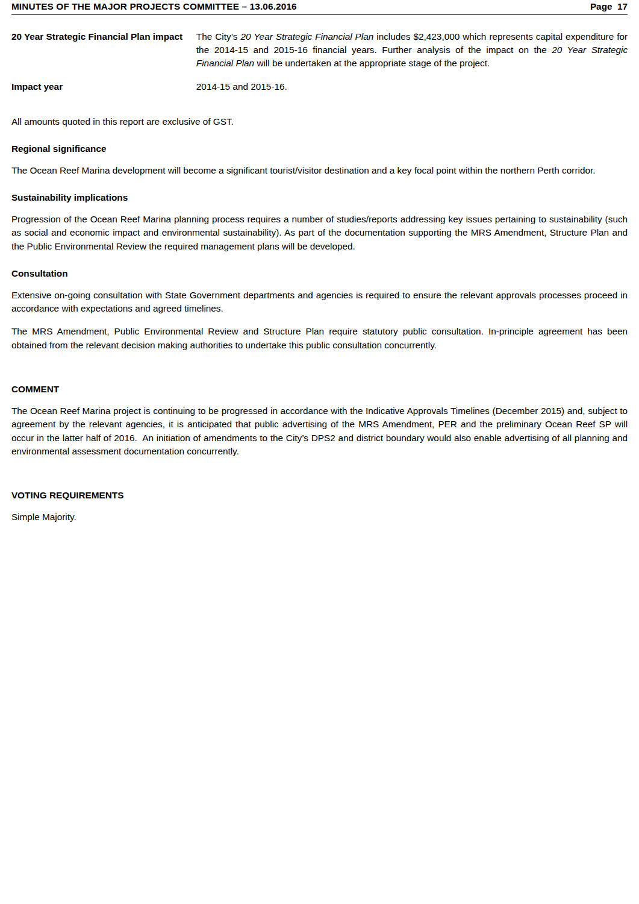Minutes of the Major Projects Committee – 13.06.2016 Page 17
| 20 Year Strategic Financial Plan impact | The City’s 20 Year Strategic Financial Plan includes $2,423,000 which represents capital expenditure for the 2014-15 and 2015-16 financial years. Further analysis of the impact on the 20 Year Strategic Financial Plan will be undertaken at the appropriate stage of the project. |
| Impact year | 2014-15 and 2015-16. |
All amounts quoted in this report are exclusive of GST.
Regional significance
The Ocean Reef Marina development will become a significant tourist/visitor destination and a key focal point within the northern Perth corridor.
Sustainability implications
Progression of the Ocean Reef Marina planning process requires a number of studies/reports addressing key issues pertaining to sustainability (such as social and economic impact and environmental sustainability). As part of the documentation supporting the MRS Amendment, Structure Plan and the Public Environmental Review the required management plans will be developed.
Consultation
Extensive on-going consultation with State Government departments and agencies is required to ensure the relevant approvals processes proceed in accordance with expectations and agreed timelines.
The MRS Amendment, Public Environmental Review and Structure Plan require statutory public consultation. In-principle agreement has been obtained from the relevant decision making authorities to undertake this public consultation concurrently.
COMMENT
The Ocean Reef Marina project is continuing to be progressed in accordance with the Indicative Approvals Timelines (December 2015) and, subject to agreement by the relevant agencies, it is anticipated that public advertising of the MRS Amendment, PER and the preliminary Ocean Reef SP will occur in the latter half of 2016. An initiation of amendments to the City’s DPS2 and district boundary would also enable advertising of all planning and environmental assessment documentation concurrently.
VOTING REQUIREMENTS
Simple Majority.